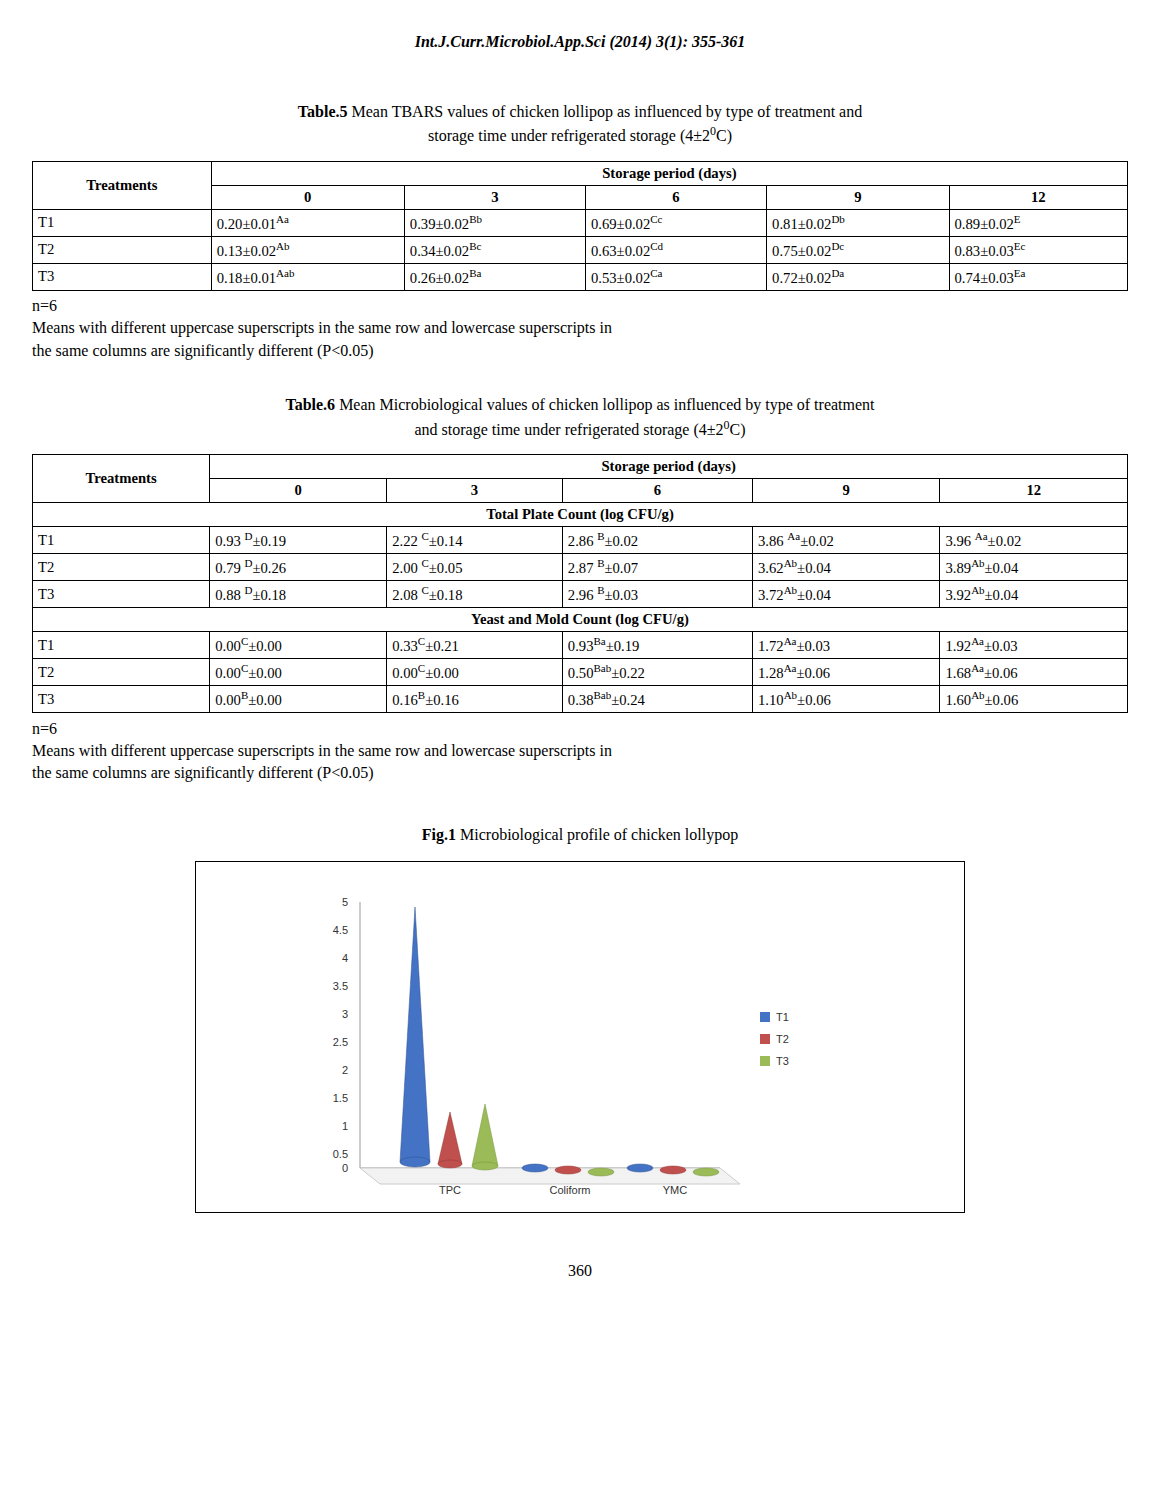Int.J.Curr.Microbiol.App.Sci (2014) 3(1): 355-361
Table.5 Mean TBARS values of chicken lollipop as influenced by type of treatment and
storage time under refrigerated storage (4±20C)
| Treatments | Storage period (days) |
| --- | --- |
| 0 | 3 | 6 | 9 | 12 |
| T1 | 0.20±0.01 Aa | 0.39±0.02 Bb | 0.69±0.02 Cc | 0.81±0.02 Db | 0.89±0.02 E |
| T2 | 0.13±0.02 Ab | 0.34±0.02 Bc | 0.63±0.02 Cd | 0.75±0.02 Dc | 0.83±0.03 Ec |
| T3 | 0.18±0.01 Aab | 0.26±0.02 Ba | 0.53±0.02 Ca | 0.72±0.02 Da | 0.74±0.03 Ea |
n=6
Means with different uppercase superscripts in the same row and lowercase superscripts in
the same columns are significantly different (P<0.05)
Table.6 Mean Microbiological values of chicken lollipop as influenced by type of treatment
and storage time under refrigerated storage (4±20C)
| Treatments | Storage period (days) |
| --- | --- |
| 0 | 3 | 6 | 9 | 12 |
| Total Plate Count (log CFU/g) |
| T1 | 0.93 D ±0.19 | 2.22 C ±0.14 | 2.86 B ±0.02 | 3.86 Aa ±0.02 | 3.96 Aa ±0.02 |
| T2 | 0.79 D ±0.26 | 2.00 C ±0.05 | 2.87 B ±0.07 | 3.62 Ab ±0.04 | 3.89 Ab ±0.04 |
| T3 | 0.88 D ±0.18 | 2.08 C ±0.18 | 2.96 B ±0.03 | 3.72 Ab ±0.04 | 3.92 Ab ±0.04 |
| Yeast and Mold Count (log CFU/g) |
| T1 | 0.00 C ±0.00 | 0.33 C ±0.21 | 0.93 Ba ±0.19 | 1.72 Aa ±0.03 | 1.92 Aa ±0.03 |
| T2 | 0.00 C ±0.00 | 0.00 C ±0.00 | 0.50 Bab ±0.22 | 1.28 Aa ±0.06 | 1.68 Aa ±0.06 |
| T3 | 0.00 B ±0.00 | 0.16 B ±0.16 | 0.38 Bab ±0.24 | 1.10 Ab ±0.06 | 1.60 Ab ±0.06 |
n=6
Means with different uppercase superscripts in the same row and lowercase superscripts in
the same columns are significantly different (P<0.05)
Fig.1 Microbiological profile of chicken lollypop
5 4.5 4 3.5 3 2.5 2 1.5 1 0.5 0 TPC Coliform YMC T1 T2 T3
360